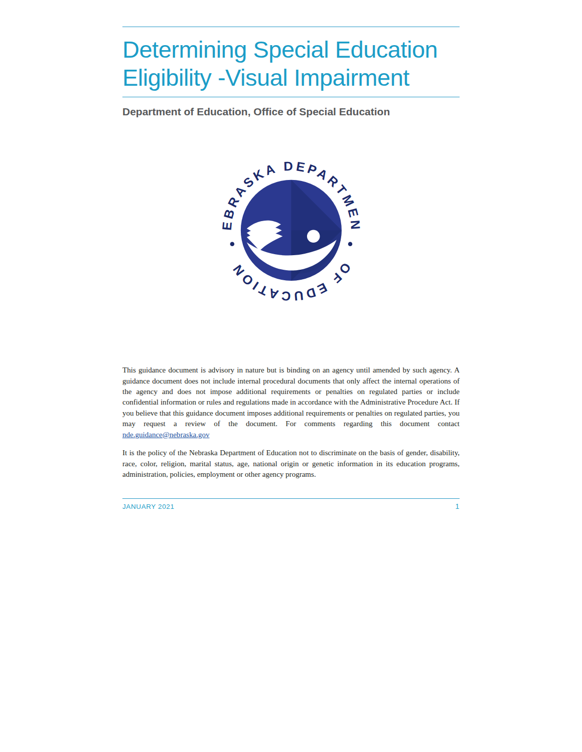Determining Special Education Eligibility -Visual Impairment
Department of Education, Office of Special Education
NEBRASKA DEPARTMENT OF EDUCATION
This guidance document is advisory in nature but is binding on an agency until amended by such agency. A guidance document does not include internal procedural documents that only affect the internal operations of the agency and does not impose additional requirements or penalties on regulated parties or include confidential information or rules and regulations made in accordance with the Administrative Procedure Act. If you believe that this guidance document imposes additional requirements or penalties on regulated parties, you may request a review of the document. For comments regarding this document contact nde.guidance@nebraska.gov
It is the policy of the Nebraska Department of Education not to discriminate on the basis of gender, disability, race, color, religion, marital status, age, national origin or genetic information in its education programs, administration, policies, employment or other agency programs.
JANUARY 2021 1